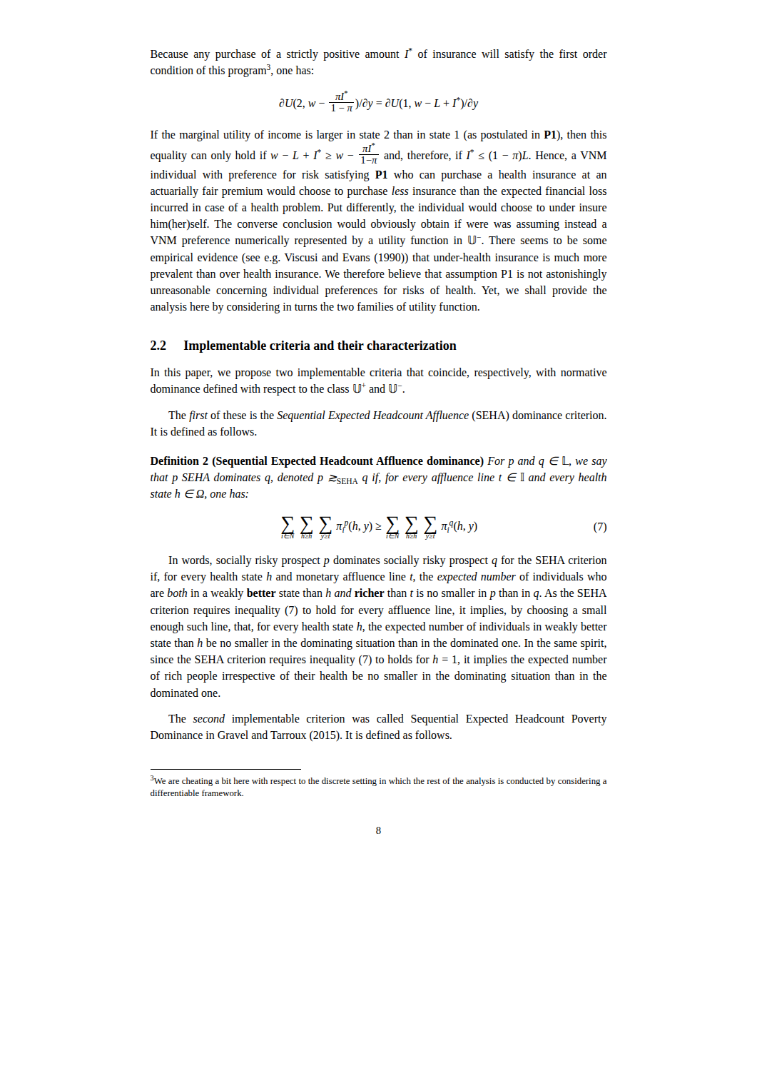Because any purchase of a strictly positive amount I* of insurance will satisfy the first order condition of this program3, one has:
∂U(2, w − πI*1 − π)/∂y = ∂U(1, w − L + I*)/∂y
If the marginal utility of income is larger in state 2 than in state 1 (as postulated in P1), then this equality can only hold if w − L + I* ≥ w − πI*1−π and, therefore, if I* ≤ (1 − π)L. Hence, a VNM individual with preference for risk satisfying P1 who can purchase a health insurance at an actuarially fair premium would choose to purchase less insurance than the expected financial loss incurred in case of a health problem. Put differently, the individual would choose to under insure him(her)self. The converse conclusion would obviously obtain if were was assuming instead a VNM preference numerically represented by a utility function in 𝕌−. There seems to be some empirical evidence (see e.g. Viscusi and Evans (1990)) that under-health insurance is much more prevalent than over health insurance. We therefore believe that assumption P1 is not astonishingly unreasonable concerning individual preferences for risks of health. Yet, we shall provide the analysis here by considering in turns the two families of utility function.
2.2 Implementable criteria and their characterization
In this paper, we propose two implementable criteria that coincide, respectively, with normative dominance defined with respect to the class 𝕌+ and 𝕌−.
The first of these is the Sequential Expected Headcount Affluence (SEHA) dominance criterion. It is defined as follows.
Definition 2 (Sequential Expected Headcount Affluence dominance) For p and q ∈ 𝕃, we say that p SEHA dominates q, denoted p ≳SEHA q if, for every affluence line t ∈ 𝕀 and every health state h ∈ Ω, one has:
∑i∈N ∑h≥h ∑y≥t πip(h, y) ≥ ∑i∈N ∑h≥h ∑y≥t πiq(h, y)
(7)
In words, socially risky prospect p dominates socially risky prospect q for the SEHA criterion if, for every health state h and monetary affluence line t, the expected number of individuals who are both in a weakly better state than h and richer than t is no smaller in p than in q. As the SEHA criterion requires inequality (7) to hold for every affluence line, it implies, by choosing a small enough such line, that, for every health state h, the expected number of individuals in weakly better state than h be no smaller in the dominating situation than in the dominated one. In the same spirit, since the SEHA criterion requires inequality (7) to holds for h = 1, it implies the expected number of rich people irrespective of their health be no smaller in the dominating situation than in the dominated one.
The second implementable criterion was called Sequential Expected Headcount Poverty Dominance in Gravel and Tarroux (2015). It is defined as follows.
3We are cheating a bit here with respect to the discrete setting in which the rest of the analysis is conducted by considering a differentiable framework.
8